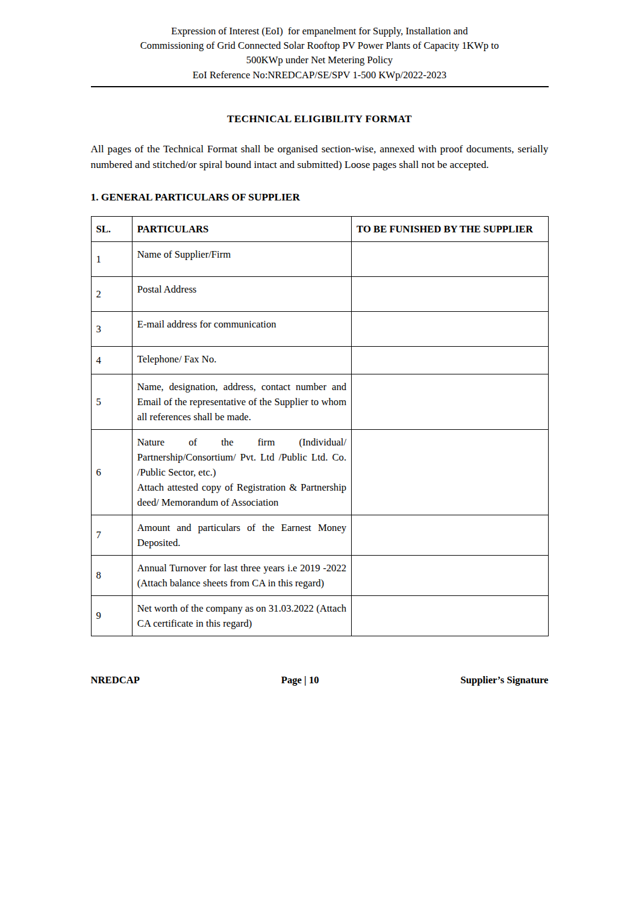Expression of Interest (EoI) for empanelment for Supply, Installation and
Commissioning of Grid Connected Solar Rooftop PV Power Plants of Capacity 1KWp to
500KWp under Net Metering Policy
EoI Reference No:NREDCAP/SE/SPV 1-500 KWp/2022-2023
TECHNICAL ELIGIBILITY FORMAT
All pages of the Technical Format shall be organised section-wise, annexed with proof documents, serially numbered and stitched/or spiral bound intact and submitted) Loose pages shall not be accepted.
1. GENERAL PARTICULARS OF SUPPLIER
| SL. | PARTICULARS | TO BE FUNISHED BY THE SUPPLIER |
| --- | --- | --- |
| 1 | Name of Supplier/Firm | |
| 2 | Postal Address | |
| 3 | E-mail address for communication | |
| 4 | Telephone/ Fax No. | |
| 5 | Name, designation, address, contact number and Email of the representative of the Supplier to whom all references shall be made. | |
| 6 | Nature of the firm (Individual/ Partnership/Consortium/ Pvt. Ltd /Public Ltd. Co. /Public Sector, etc.) Attach attested copy of Registration & Partnership deed/ Memorandum of Association | |
| 7 | Amount and particulars of the Earnest Money Deposited. | |
| 8 | Annual Turnover for last three years i.e 2019 -2022 (Attach balance sheets from CA in this regard) | |
| 9 | Net worth of the company as on 31.03.2022 (Attach CA certificate in this regard) | |
NREDCAP
Page | 10
Supplier’s Signature